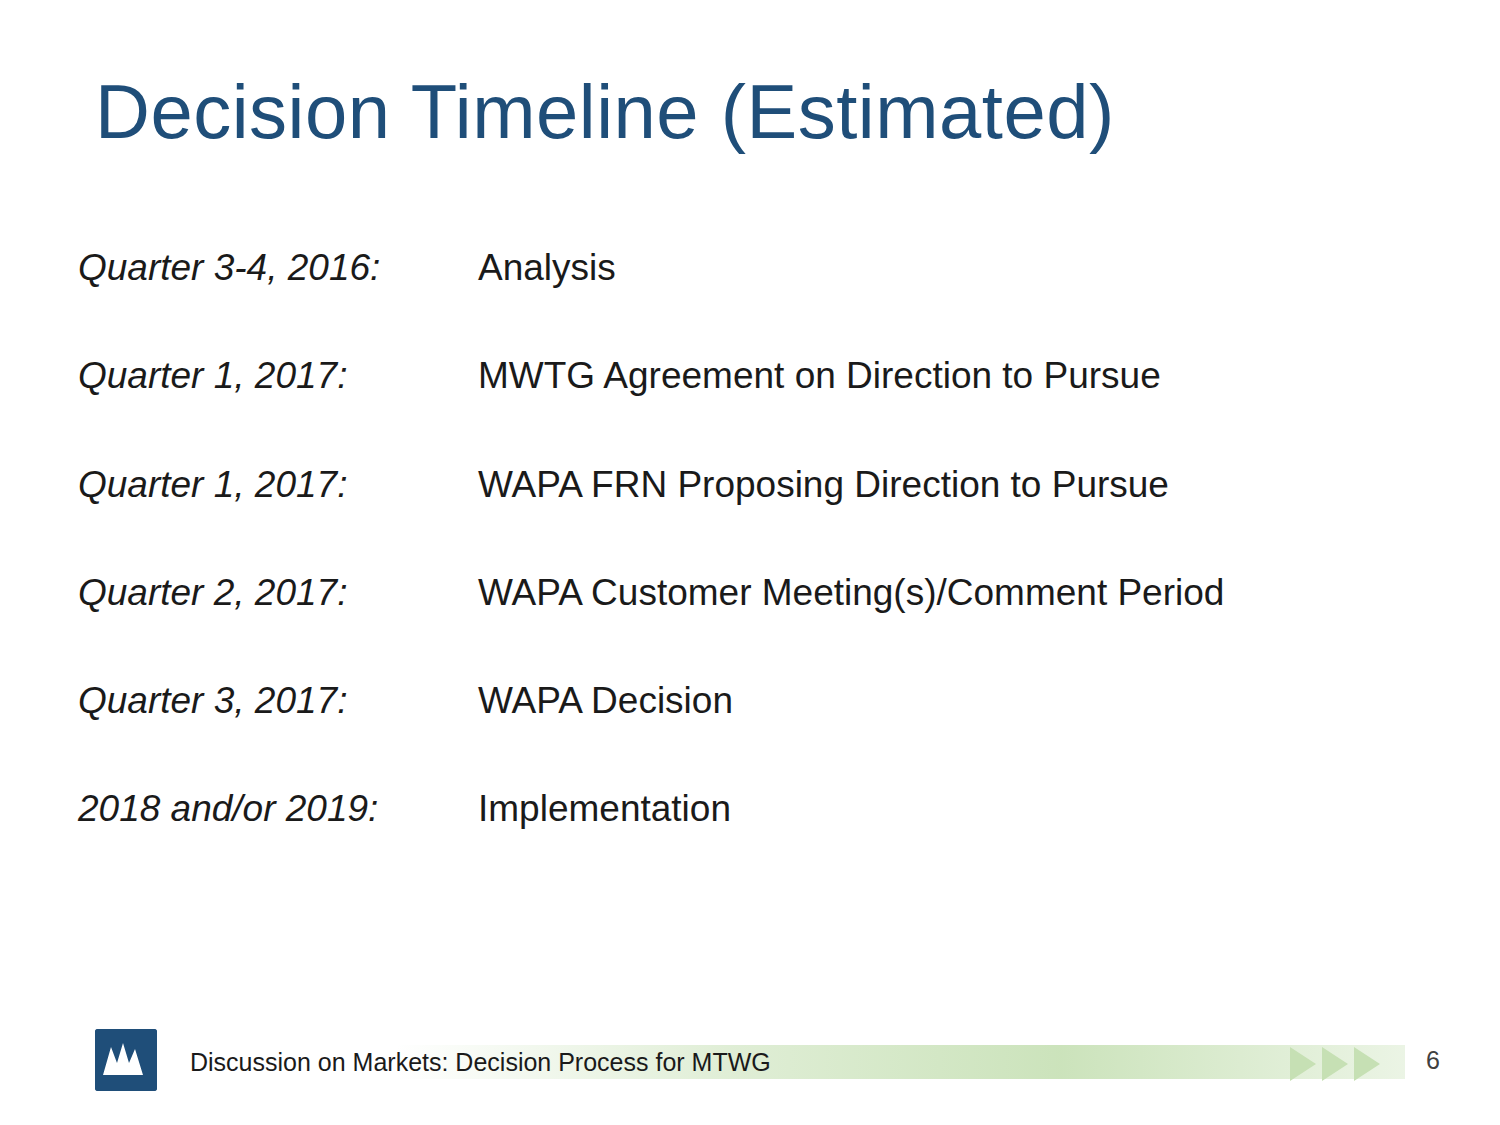Decision Timeline (Estimated)
Quarter 3-4, 2016:
Analysis
Quarter 1, 2017:
MWTG Agreement on Direction to Pursue
Quarter 1, 2017:
WAPA FRN Proposing Direction to Pursue
Quarter 2, 2017:
WAPA Customer Meeting(s)/Comment Period
Quarter 3, 2017:
WAPA Decision
2018 and/or 2019:
Implementation
Discussion on Markets: Decision Process for MTWG
6